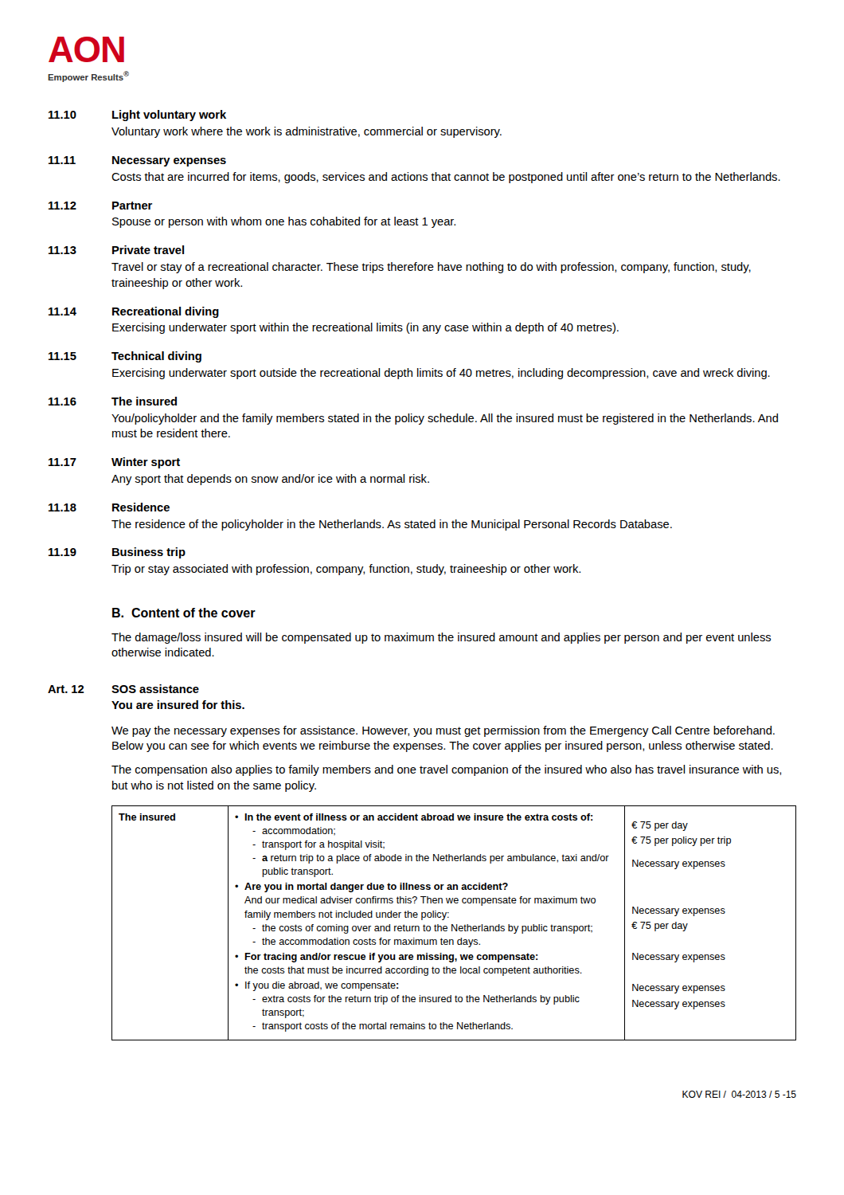AON
Empower Results®
11.10
Light voluntary work
Voluntary work where the work is administrative, commercial or supervisory.
11.11
Necessary expenses
Costs that are incurred for items, goods, services and actions that cannot be postponed until after one’s return to the Netherlands.
11.12
Partner
Spouse or person with whom one has cohabited for at least 1 year.
11.13
Private travel
Travel or stay of a recreational character. These trips therefore have nothing to do with profession, company, function, study, traineeship or other work.
11.14
Recreational diving
Exercising underwater sport within the recreational limits (in any case within a depth of 40 metres).
11.15
Technical diving
Exercising underwater sport outside the recreational depth limits of 40 metres, including decompression, cave and wreck diving.
11.16
The insured
You/policyholder and the family members stated in the policy schedule. All the insured must be registered in the Netherlands. And must be resident there.
11.17
Winter sport
Any sport that depends on snow and/or ice with a normal risk.
11.18
Residence
The residence of the policyholder in the Netherlands. As stated in the Municipal Personal Records Database.
11.19
Business trip
Trip or stay associated with profession, company, function, study, traineeship or other work.
B. Content of the cover
The damage/loss insured will be compensated up to maximum the insured amount and applies per person and per event unless otherwise indicated.
Art. 12
SOS assistance
You are insured for this.
We pay the necessary expenses for assistance. However, you must get permission from the Emergency Call Centre beforehand. Below you can see for which events we reimburse the expenses. The cover applies per insured person, unless otherwise stated.
The compensation also applies to family members and one travel companion of the insured who also has travel insurance with us, but who is not listed on the same policy.
| The insured | In the event of illness or an accident abroad we insure the extra costs of: accommodation; transport for a hospital visit; a return trip to a place of abode in the Netherlands per ambulance, taxi and/or public transport. Are you in mortal danger due to illness or an accident? And our medical adviser confirms this? Then we compensate for maximum two family members not included under the policy: the costs of coming over and return to the Netherlands by public transport; the accommodation costs for maximum ten days. For tracing and/or rescue if you are missing, we compensate: the costs that must be incurred according to the local competent authorities. If you die abroad, we compensate : extra costs for the return trip of the insured to the Netherlands by public transport; transport costs of the mortal remains to the Netherlands. | € 75 per day € 75 per policy per trip Necessary expenses Necessary expenses € 75 per day Necessary expenses Necessary expenses Necessary expenses |
KOV REI / 04-2013 / 5 -15